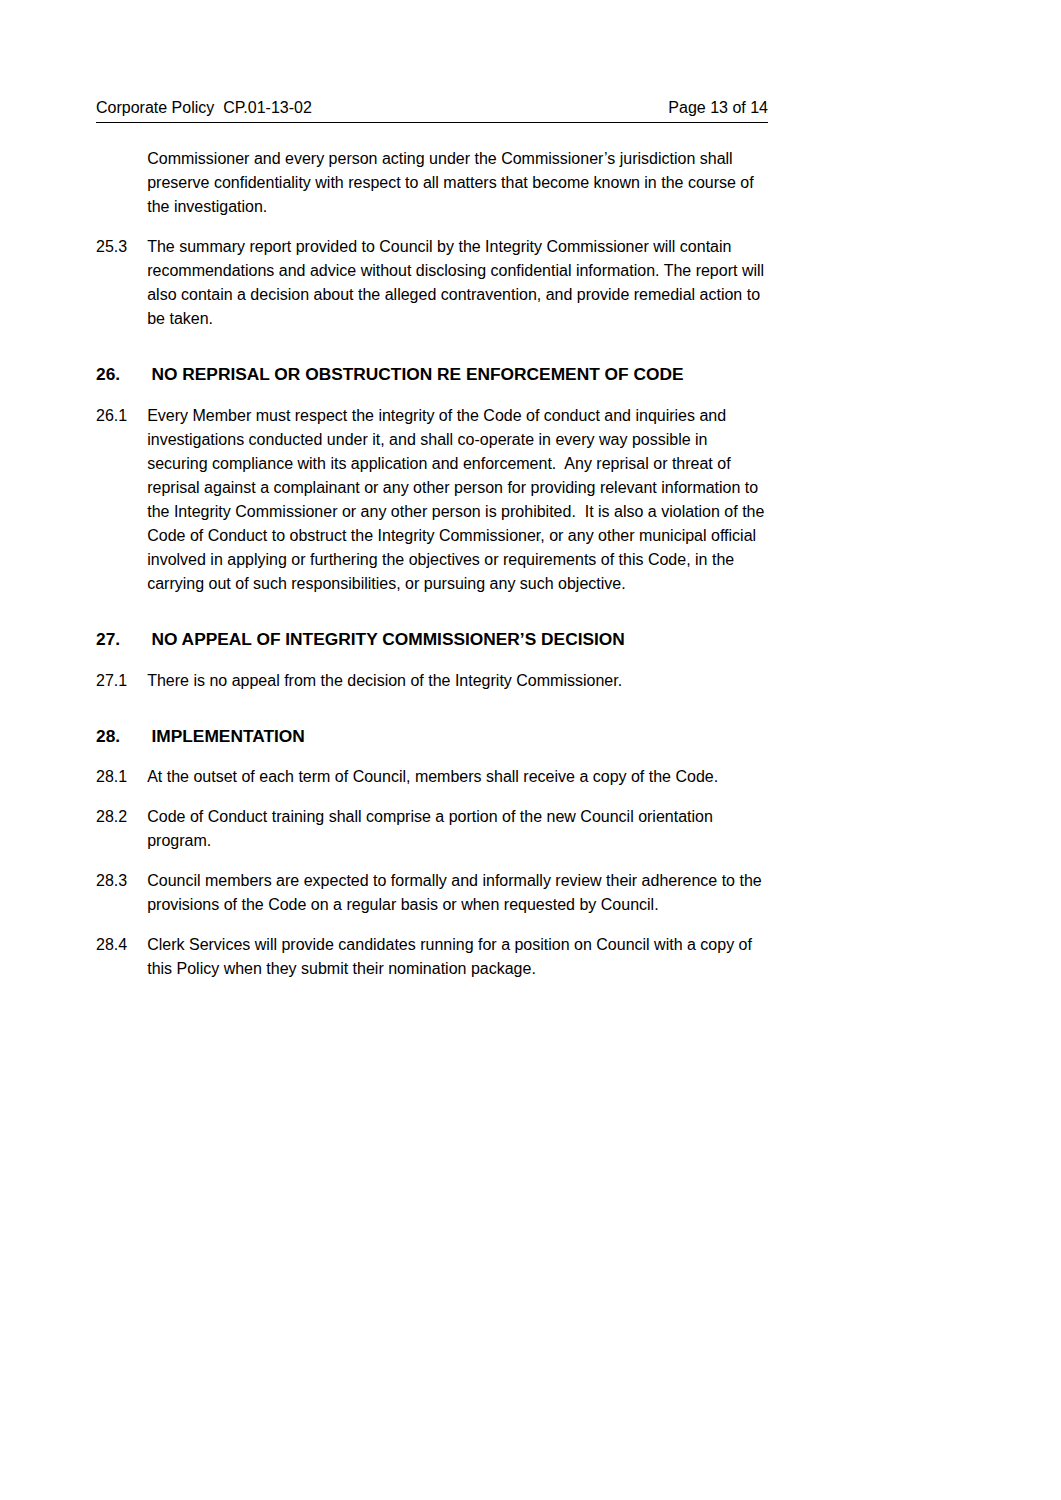Corporate Policy CP.01-13-02 Page 13 of 14
Commissioner and every person acting under the Commissioner’s jurisdiction shall preserve confidentiality with respect to all matters that become known in the course of the investigation.
25.3 The summary report provided to Council by the Integrity Commissioner will contain recommendations and advice without disclosing confidential information. The report will also contain a decision about the alleged contravention, and provide remedial action to be taken.
26. NO REPRISAL OR OBSTRUCTION RE ENFORCEMENT OF CODE
26.1 Every Member must respect the integrity of the Code of conduct and inquiries and investigations conducted under it, and shall co-operate in every way possible in securing compliance with its application and enforcement. Any reprisal or threat of reprisal against a complainant or any other person for providing relevant information to the Integrity Commissioner or any other person is prohibited. It is also a violation of the Code of Conduct to obstruct the Integrity Commissioner, or any other municipal official involved in applying or furthering the objectives or requirements of this Code, in the carrying out of such responsibilities, or pursuing any such objective.
27. NO APPEAL OF INTEGRITY COMMISSIONER’S DECISION
27.1 There is no appeal from the decision of the Integrity Commissioner.
28. IMPLEMENTATION
28.1 At the outset of each term of Council, members shall receive a copy of the Code.
28.2 Code of Conduct training shall comprise a portion of the new Council orientation program.
28.3 Council members are expected to formally and informally review their adherence to the provisions of the Code on a regular basis or when requested by Council.
28.4 Clerk Services will provide candidates running for a position on Council with a copy of this Policy when they submit their nomination package.